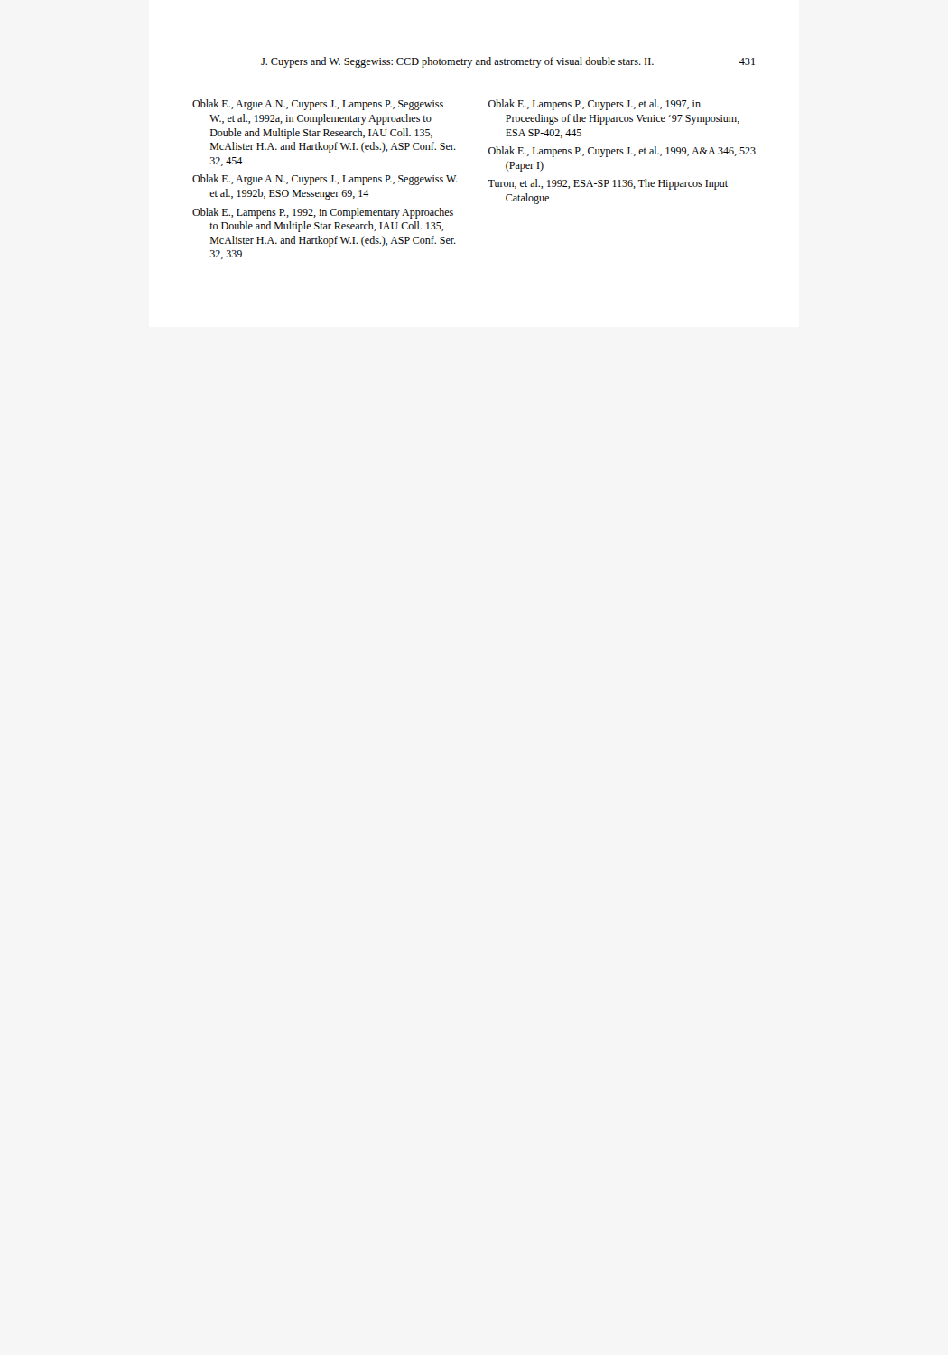J. Cuypers and W. Seggewiss: CCD photometry and astrometry of visual double stars. II.
431
Oblak E., Argue A.N., Cuypers J., Lampens P., Seggewiss W., et al., 1992a, in Complementary Approaches to Double and Multiple Star Research, IAU Coll. 135, McAlister H.A. and Hartkopf W.I. (eds.), ASP Conf. Ser. 32, 454
Oblak E., Argue A.N., Cuypers J., Lampens P., Seggewiss W. et al., 1992b, ESO Messenger 69, 14
Oblak E., Lampens P., 1992, in Complementary Approaches to Double and Multiple Star Research, IAU Coll. 135, McAlister H.A. and Hartkopf W.I. (eds.), ASP Conf. Ser. 32, 339
Oblak E., Lampens P., Cuypers J., et al., 1997, in Proceedings of the Hipparcos Venice ‘97 Symposium, ESA SP-402, 445
Oblak E., Lampens P., Cuypers J., et al., 1999, A&A 346, 523 (Paper I)
Turon, et al., 1992, ESA-SP 1136, The Hipparcos Input Catalogue